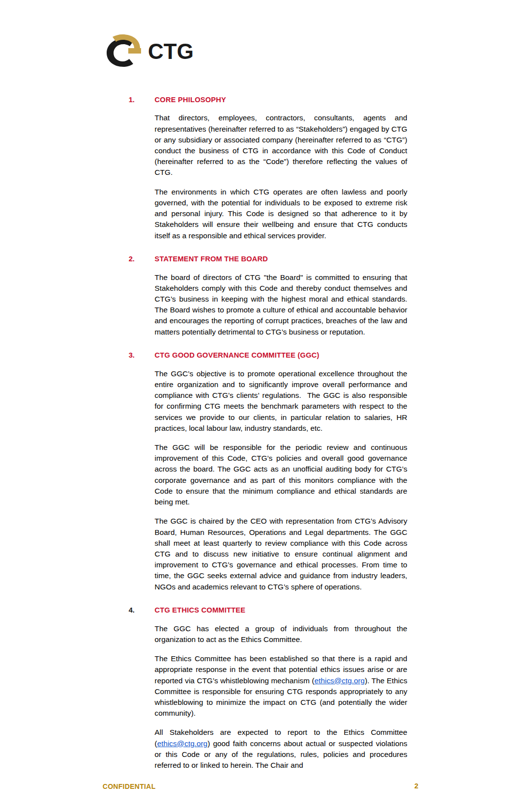CTG
1.
CORE PHILOSOPHY
That directors, employees, contractors, consultants, agents and representatives (hereinafter referred to as “Stakeholders”) engaged by CTG or any subsidiary or associated company (hereinafter referred to as “CTG”) conduct the business of CTG in accordance with this Code of Conduct (hereinafter referred to as the “Code”) therefore reflecting the values of CTG.
The environments in which CTG operates are often lawless and poorly governed, with the potential for individuals to be exposed to extreme risk and personal injury. This Code is designed so that adherence to it by Stakeholders will ensure their wellbeing and ensure that CTG conducts itself as a responsible and ethical services provider.
2.
STATEMENT FROM THE BOARD
The board of directors of CTG "the Board" is committed to ensuring that Stakeholders comply with this Code and thereby conduct themselves and CTG’s business in keeping with the highest moral and ethical standards. The Board wishes to promote a culture of ethical and accountable behavior and encourages the reporting of corrupt practices, breaches of the law and matters potentially detrimental to CTG’s business or reputation.
3.
CTG GOOD GOVERNANCE COMMITTEE (GGC)
The GGC’s objective is to promote operational excellence throughout the entire organization and to significantly improve overall performance and compliance with CTG’s clients’ regulations. The GGC is also responsible for confirming CTG meets the benchmark parameters with respect to the services we provide to our clients, in particular relation to salaries, HR practices, local labour law, industry standards, etc.
The GGC will be responsible for the periodic review and continuous improvement of this Code, CTG’s policies and overall good governance across the board. The GGC acts as an unofficial auditing body for CTG’s corporate governance and as part of this monitors compliance with the Code to ensure that the minimum compliance and ethical standards are being met.
The GGC is chaired by the CEO with representation from CTG’s Advisory Board, Human Resources, Operations and Legal departments. The GGC shall meet at least quarterly to review compliance with this Code across CTG and to discuss new initiative to ensure continual alignment and improvement to CTG’s governance and ethical processes. From time to time, the GGC seeks external advice and guidance from industry leaders, NGOs and academics relevant to CTG’s sphere of operations.
4.
CTG ETHICS COMMITTEE
The GGC has elected a group of individuals from throughout the organization to act as the Ethics Committee.
The Ethics Committee has been established so that there is a rapid and appropriate response in the event that potential ethics issues arise or are reported via CTG’s whistleblowing mechanism (ethics@ctg.org). The Ethics Committee is responsible for ensuring CTG responds appropriately to any whistleblowing to minimize the impact on CTG (and potentially the wider community).
All Stakeholders are expected to report to the Ethics Committee (ethics@ctg.org) good faith concerns about actual or suspected violations or this Code or any of the regulations, rules, policies and procedures referred to or linked to herein. The Chair and
CONFIDENTIAL
2